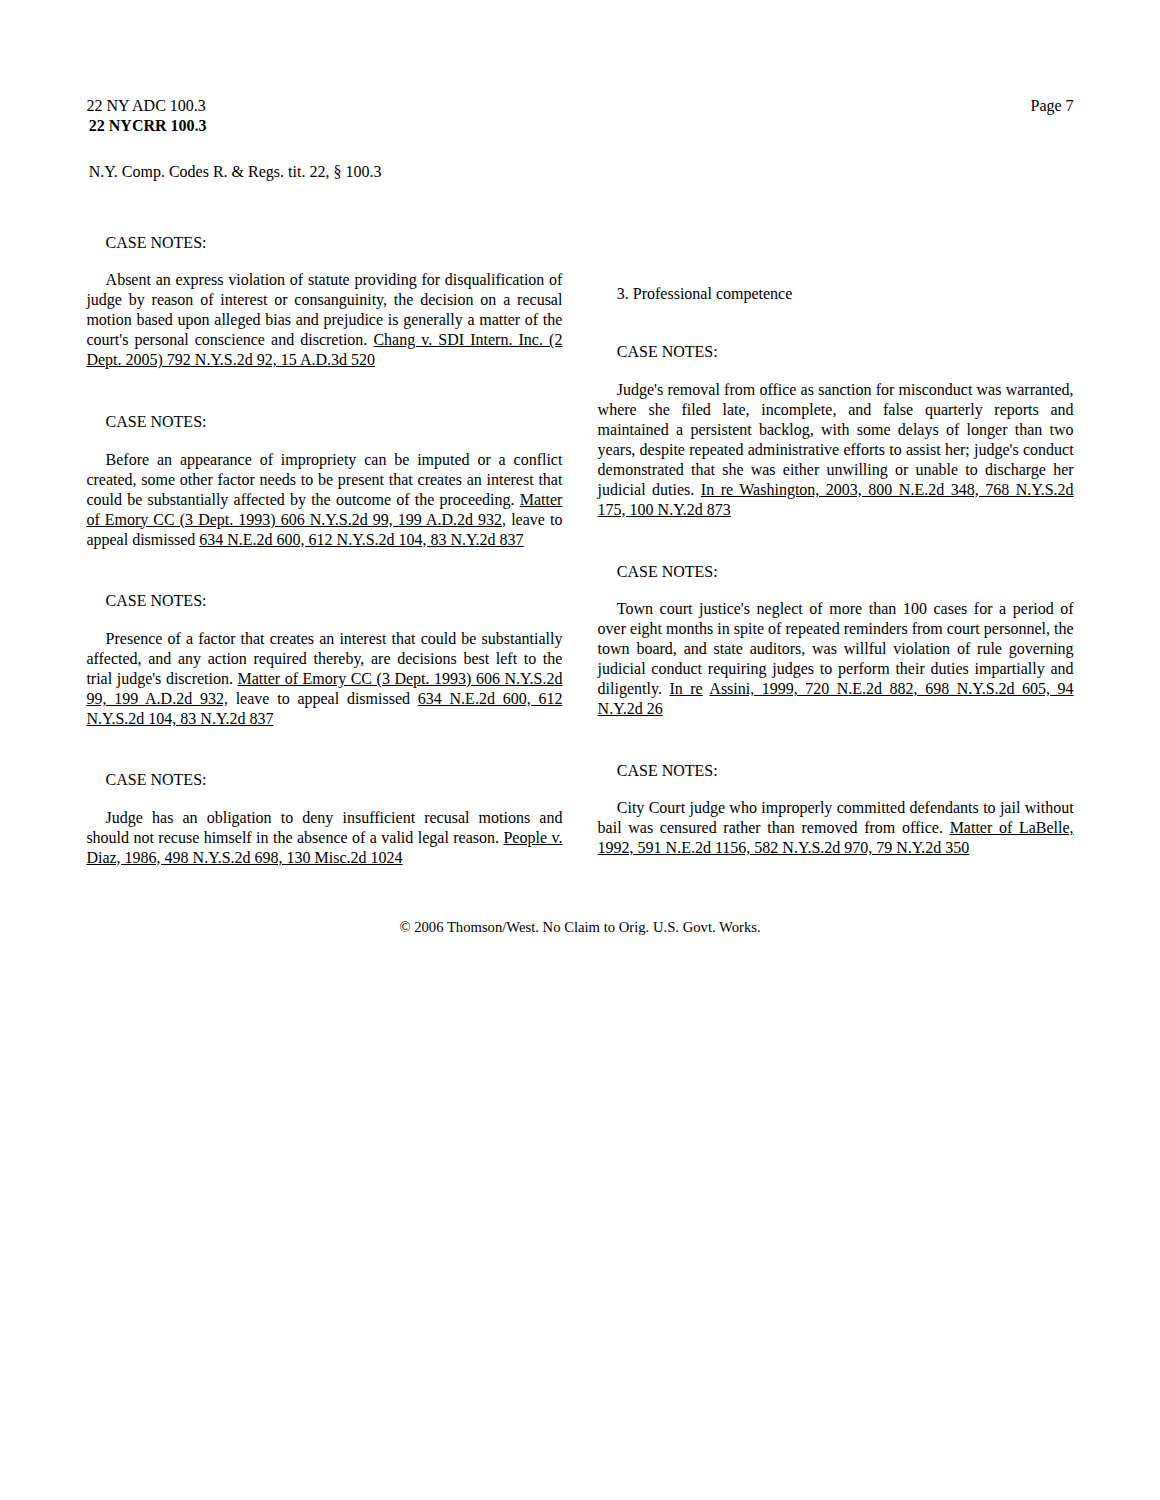22 NY ADC 100.3 22 NYCRR 100.3
Page 7
N.Y. Comp. Codes R. & Regs. tit. 22, § 100.3
CASE NOTES:
Absent an express violation of statute providing for disqualification of judge by reason of interest or consanguinity, the decision on a recusal motion based upon alleged bias and prejudice is generally a matter of the court's personal conscience and discretion. Chang v. SDI Intern. Inc. (2 Dept. 2005) 792 N.Y.S.2d 92, 15 A.D.3d 520
CASE NOTES:
Before an appearance of impropriety can be imputed or a conflict created, some other factor needs to be present that creates an interest that could be substantially affected by the outcome of the proceeding. Matter of Emory CC (3 Dept. 1993) 606 N.Y.S.2d 99, 199 A.D.2d 932, leave to appeal dismissed 634 N.E.2d 600, 612 N.Y.S.2d 104, 83 N.Y.2d 837
CASE NOTES:
Presence of a factor that creates an interest that could be substantially affected, and any action required thereby, are decisions best left to the trial judge's discretion. Matter of Emory CC (3 Dept. 1993) 606 N.Y.S.2d 99, 199 A.D.2d 932, leave to appeal dismissed 634 N.E.2d 600, 612 N.Y.S.2d 104, 83 N.Y.2d 837
CASE NOTES:
Judge has an obligation to deny insufficient recusal motions and should not recuse himself in the absence of a valid legal reason. People v. Diaz, 1986, 498 N.Y.S.2d 698, 130 Misc.2d 1024
3. Professional competence
CASE NOTES:
Judge's removal from office as sanction for misconduct was warranted, where she filed late, incomplete, and false quarterly reports and maintained a persistent backlog, with some delays of longer than two years, despite repeated administrative efforts to assist her; judge's conduct demonstrated that she was either unwilling or unable to discharge her judicial duties. In re Washington, 2003, 800 N.E.2d 348, 768 N.Y.S.2d 175, 100 N.Y.2d 873
CASE NOTES:
Town court justice's neglect of more than 100 cases for a period of over eight months in spite of repeated reminders from court personnel, the town board, and state auditors, was willful violation of rule governing judicial conduct requiring judges to perform their duties impartially and diligently. In re Assini, 1999, 720 N.E.2d 882, 698 N.Y.S.2d 605, 94 N.Y.2d 26
CASE NOTES:
City Court judge who improperly committed defendants to jail without bail was censured rather than removed from office. Matter of LaBelle, 1992, 591 N.E.2d 1156, 582 N.Y.S.2d 970, 79 N.Y.2d 350
© 2006 Thomson/West. No Claim to Orig. U.S. Govt. Works.